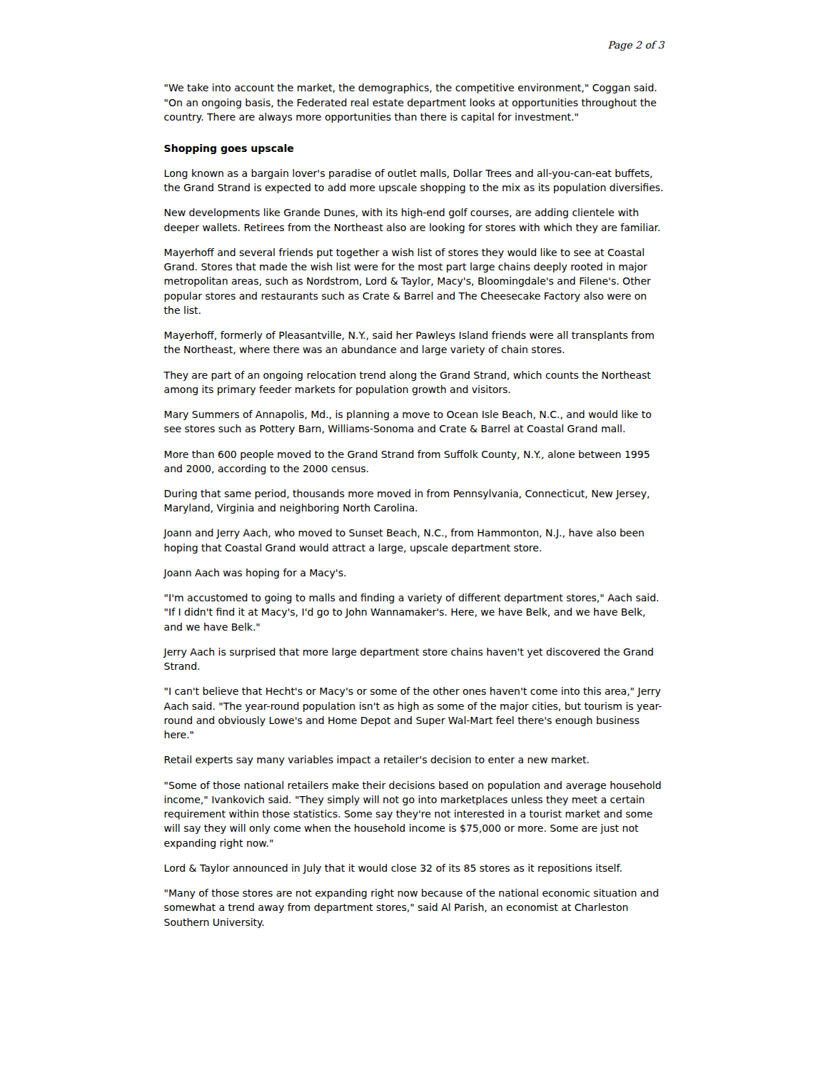Page 2 of 3
"We take into account the market, the demographics, the competitive environment," Coggan said. "On an ongoing basis, the Federated real estate department looks at opportunities throughout the country. There are always more opportunities than there is capital for investment."
Shopping goes upscale
Long known as a bargain lover's paradise of outlet malls, Dollar Trees and all-you-can-eat buffets, the Grand Strand is expected to add more upscale shopping to the mix as its population diversifies.
New developments like Grande Dunes, with its high-end golf courses, are adding clientele with deeper wallets. Retirees from the Northeast also are looking for stores with which they are familiar.
Mayerhoff and several friends put together a wish list of stores they would like to see at Coastal Grand. Stores that made the wish list were for the most part large chains deeply rooted in major metropolitan areas, such as Nordstrom, Lord & Taylor, Macy's, Bloomingdale's and Filene's. Other popular stores and restaurants such as Crate & Barrel and The Cheesecake Factory also were on the list.
Mayerhoff, formerly of Pleasantville, N.Y., said her Pawleys Island friends were all transplants from the Northeast, where there was an abundance and large variety of chain stores.
They are part of an ongoing relocation trend along the Grand Strand, which counts the Northeast among its primary feeder markets for population growth and visitors.
Mary Summers of Annapolis, Md., is planning a move to Ocean Isle Beach, N.C., and would like to see stores such as Pottery Barn, Williams-Sonoma and Crate & Barrel at Coastal Grand mall.
More than 600 people moved to the Grand Strand from Suffolk County, N.Y., alone between 1995 and 2000, according to the 2000 census.
During that same period, thousands more moved in from Pennsylvania, Connecticut, New Jersey, Maryland, Virginia and neighboring North Carolina.
Joann and Jerry Aach, who moved to Sunset Beach, N.C., from Hammonton, N.J., have also been hoping that Coastal Grand would attract a large, upscale department store.
Joann Aach was hoping for a Macy's.
"I'm accustomed to going to malls and finding a variety of different department stores," Aach said. "If I didn't find it at Macy's, I'd go to John Wannamaker's. Here, we have Belk, and we have Belk, and we have Belk."
Jerry Aach is surprised that more large department store chains haven't yet discovered the Grand Strand.
"I can't believe that Hecht's or Macy's or some of the other ones haven't come into this area," Jerry Aach said. "The year-round population isn't as high as some of the major cities, but tourism is year-round and obviously Lowe's and Home Depot and Super Wal-Mart feel there's enough business here."
Retail experts say many variables impact a retailer's decision to enter a new market.
"Some of those national retailers make their decisions based on population and average household income," Ivankovich said. "They simply will not go into marketplaces unless they meet a certain requirement within those statistics. Some say they're not interested in a tourist market and some will say they will only come when the household income is $75,000 or more. Some are just not expanding right now."
Lord & Taylor announced in July that it would close 32 of its 85 stores as it repositions itself.
"Many of those stores are not expanding right now because of the national economic situation and somewhat a trend away from department stores," said Al Parish, an economist at Charleston Southern University.